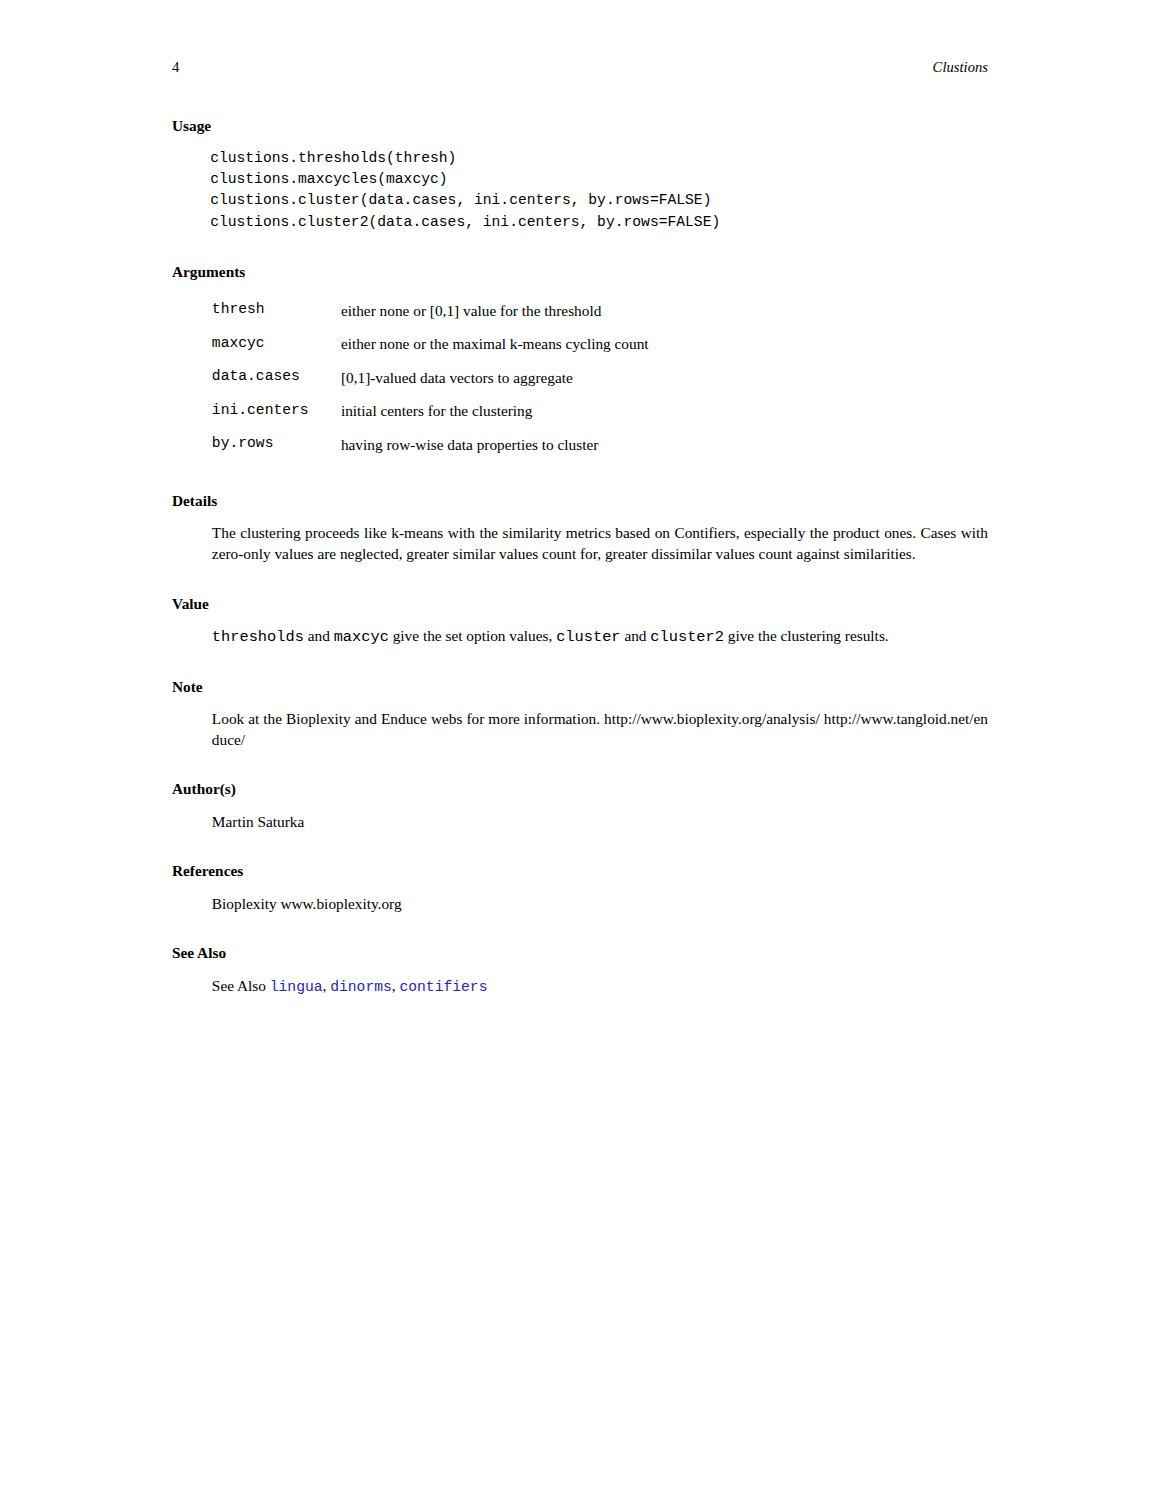4 Clustions
Usage
clustions.thresholds(thresh)
clustions.maxcycles(maxcyc)
clustions.cluster(data.cases, ini.centers, by.rows=FALSE)
clustions.cluster2(data.cases, ini.centers, by.rows=FALSE)
Arguments
| thresh | either none or [0,1] value for the threshold |
| maxcyc | either none or the maximal k-means cycling count |
| data.cases | [0,1]-valued data vectors to aggregate |
| ini.centers | initial centers for the clustering |
| by.rows | having row-wise data properties to cluster |
Details
The clustering proceeds like k-means with the similarity metrics based on Contifiers, especially the product ones. Cases with zero-only values are neglected, greater similar values count for, greater dissimilar values count against similarities.
Value
thresholds and maxcyc give the set option values, cluster and cluster2 give the clustering results.
Note
Look at the Bioplexity and Enduce webs for more information. http://www.bioplexity.org/analysis/ http://www.tangloid.net/enduce/
Author(s)
Martin Saturka
References
Bioplexity www.bioplexity.org
See Also
See Also lingua, dinorms, contifiers